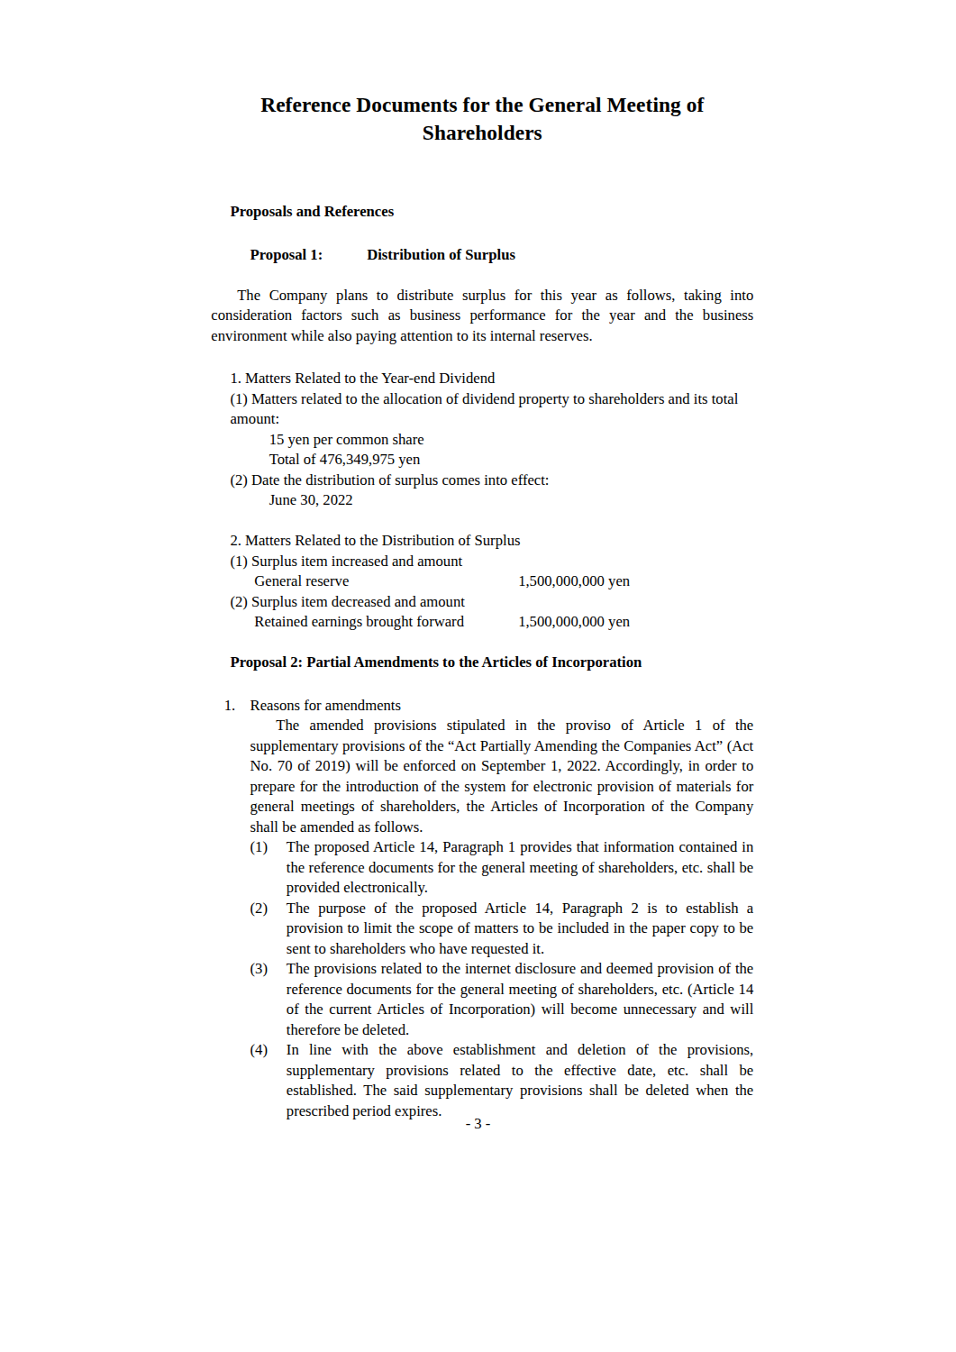Reference Documents for the General Meeting of Shareholders
Proposals and References
Proposal 1: Distribution of Surplus
The Company plans to distribute surplus for this year as follows, taking into consideration factors such as business performance for the year and the business environment while also paying attention to its internal reserves.
1. Matters Related to the Year-end Dividend
(1) Matters related to the allocation of dividend property to shareholders and its total amount:
15 yen per common share
Total of 476,349,975 yen
(2) Date the distribution of surplus comes into effect:
June 30, 2022
2. Matters Related to the Distribution of Surplus
(1) Surplus item increased and amount
General reserve 1,500,000,000 yen
(2) Surplus item decreased and amount
Retained earnings brought forward 1,500,000,000 yen
Proposal 2: Partial Amendments to the Articles of Incorporation
Reasons for amendments
The amended provisions stipulated in the proviso of Article 1 of the supplementary provisions of the “Act Partially Amending the Companies Act” (Act No. 70 of 2019) will be enforced on September 1, 2022. Accordingly, in order to prepare for the introduction of the system for electronic provision of materials for general meetings of shareholders, the Articles of Incorporation of the Company shall be amended as follows.
The proposed Article 14, Paragraph 1 provides that information contained in the reference documents for the general meeting of shareholders, etc. shall be provided electronically.
The purpose of the proposed Article 14, Paragraph 2 is to establish a provision to limit the scope of matters to be included in the paper copy to be sent to shareholders who have requested it.
The provisions related to the internet disclosure and deemed provision of the reference documents for the general meeting of shareholders, etc. (Article 14 of the current Articles of Incorporation) will become unnecessary and will therefore be deleted.
In line with the above establishment and deletion of the provisions, supplementary provisions related to the effective date, etc. shall be established. The said supplementary provisions shall be deleted when the prescribed period expires.
- 3 -